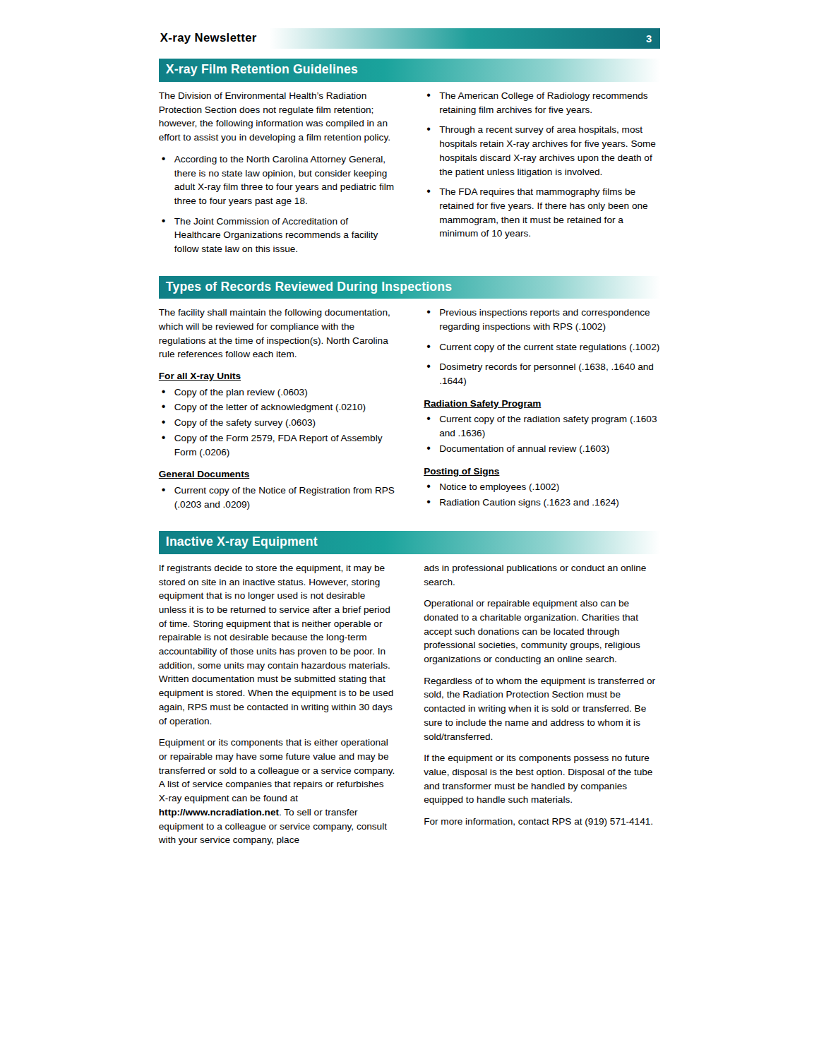X-ray Newsletter
3
X-ray Film Retention Guidelines
The Division of Environmental Health’s Radiation Protection Section does not regulate film retention; however, the following information was compiled in an effort to assist you in developing a film retention policy.
According to the North Carolina Attorney General, there is no state law opinion, but consider keeping adult X-ray film three to four years and pediatric film three to four years past age 18.
The Joint Commission of Accreditation of Healthcare Organizations recommends a facility follow state law on this issue.
The American College of Radiology recommends retaining film archives for five years.
Through a recent survey of area hospitals, most hospitals retain X-ray archives for five years. Some hospitals discard X-ray archives upon the death of the patient unless litigation is involved.
The FDA requires that mammography films be retained for five years. If there has only been one mammogram, then it must be retained for a minimum of 10 years.
Types of Records Reviewed During Inspections
The facility shall maintain the following documentation, which will be reviewed for compliance with the regulations at the time of inspection(s). North Carolina rule references follow each item.
For all X-ray Units
Copy of the plan review (.0603)
Copy of the letter of acknowledgment (.0210)
Copy of the safety survey (.0603)
Copy of the Form 2579, FDA Report of Assembly Form (.0206)
General Documents
Current copy of the Notice of Registration from RPS (.0203 and .0209)
Previous inspections reports and correspondence regarding inspections with RPS (.1002)
Current copy of the current state regulations (.1002)
Dosimetry records for personnel (.1638, .1640 and .1644)
Radiation Safety Program
Current copy of the radiation safety program (.1603 and .1636)
Documentation of annual review (.1603)
Posting of Signs
Notice to employees (.1002)
Radiation Caution signs (.1623 and .1624)
Inactive X-ray Equipment
If registrants decide to store the equipment, it may be stored on site in an inactive status. However, storing equipment that is no longer used is not desirable unless it is to be returned to service after a brief period of time. Storing equipment that is neither operable or repairable is not desirable because the long-term accountability of those units has proven to be poor. In addition, some units may contain hazardous materials. Written documentation must be submitted stating that equipment is stored. When the equipment is to be used again, RPS must be contacted in writing within 30 days of operation.
Equipment or its components that is either operational or repairable may have some future value and may be transferred or sold to a colleague or a service company. A list of service companies that repairs or refurbishes X-ray equipment can be found at http://www.ncradiation.net. To sell or transfer equipment to a colleague or service company, consult with your service company, place
ads in professional publications or conduct an online search.
Operational or repairable equipment also can be donated to a charitable organization. Charities that accept such donations can be located through professional societies, community groups, religious organizations or conducting an online search.
Regardless of to whom the equipment is transferred or sold, the Radiation Protection Section must be contacted in writing when it is sold or transferred. Be sure to include the name and address to whom it is sold/transferred.
If the equipment or its components possess no future value, disposal is the best option. Disposal of the tube and transformer must be handled by companies equipped to handle such materials.
For more information, contact RPS at (919) 571-4141.